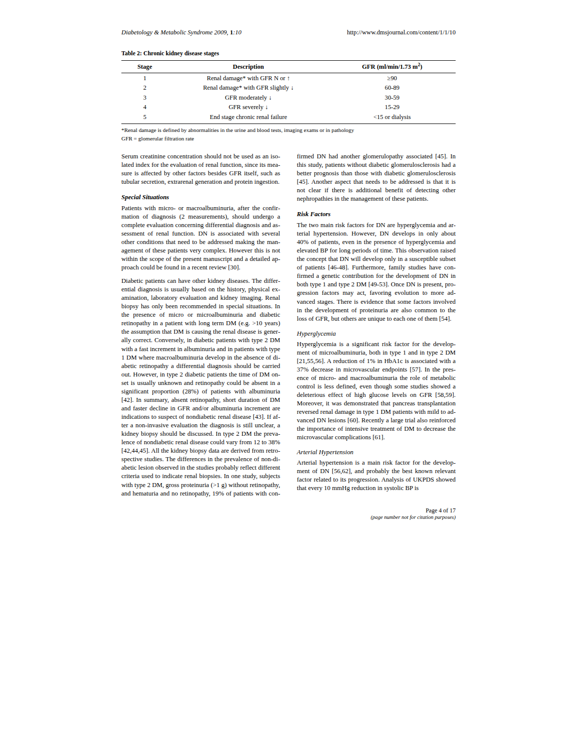Diabetology & Metabolic Syndrome 2009, 1:10
http://www.dmsjournal.com/content/1/1/10
Table 2: Chronic kidney disease stages
| Stage | Description | GFR (ml/min/1.73 m 2 ) |
| --- | --- | --- |
| 1 | Renal damage* with GFR N or ↑ | ≥90 |
| 2 | Renal damage* with GFR slightly ↓ | 60-89 |
| 3 | GFR moderately ↓ | 30-59 |
| 4 | GFR severely ↓ | 15-29 |
| 5 | End stage chronic renal failure | <15 or dialysis |
*Renal damage is defined by abnormalities in the urine and blood tests, imaging exams or in pathology
GFR = glomerular filtration rate
Serum creatinine concentration should not be used as an isolated index for the evaluation of renal function, since its measure is affected by other factors besides GFR itself, such as tubular secretion, extrarenal generation and protein ingestion.
Special Situations
Patients with micro- or macroalbuminuria, after the confirmation of diagnosis (2 measurements), should undergo a complete evaluation concerning differential diagnosis and assessment of renal function. DN is associated with several other conditions that need to be addressed making the management of these patients very complex. However this is not within the scope of the present manuscript and a detailed approach could be found in a recent review [30].
Diabetic patients can have other kidney diseases. The differential diagnosis is usually based on the history, physical examination, laboratory evaluation and kidney imaging. Renal biopsy has only been recommended in special situations. In the presence of micro or microalbuminuria and diabetic retinopathy in a patient with long term DM (e.g. >10 years) the assumption that DM is causing the renal disease is generally correct. Conversely, in diabetic patients with type 2 DM with a fast increment in albuminuria and in patients with type 1 DM where macroalbuminuria develop in the absence of diabetic retinopathy a differential diagnosis should be carried out. However, in type 2 diabetic patients the time of DM onset is usually unknown and retinopathy could be absent in a significant proportion (28%) of patients with albuminuria [42]. In summary, absent retinopathy, short duration of DM and faster decline in GFR and/or albuminuria increment are indications to suspect of nondiabetic renal disease [43]. If after a non-invasive evaluation the diagnosis is still unclear, a kidney biopsy should be discussed. In type 2 DM the prevalence of nondiabetic renal disease could vary from 12 to 38% [42,44,45]. All the kidney biopsy data are derived from retrospective studies. The differences in the prevalence of non-diabetic lesion observed in the studies probably reflect different criteria used to indicate renal biopsies. In one study, subjects with type 2 DM, gross proteinuria (>1 g) without retinopathy, and hematuria and no retinopathy, 19% of patients with confirmed DN had another glomerulopathy associated [45]. In this study, patients without diabetic glomerulosclerosis had a better prognosis than those with diabetic glomerulosclerosis [45]. Another aspect that needs to be addressed is that it is not clear if there is additional benefit of detecting other nephropathies in the management of these patients.
Risk Factors
The two main risk factors for DN are hyperglycemia and arterial hypertension. However, DN develops in only about 40% of patients, even in the presence of hyperglycemia and elevated BP for long periods of time. This observation raised the concept that DN will develop only in a susceptible subset of patients [46-48]. Furthermore, family studies have confirmed a genetic contribution for the development of DN in both type 1 and type 2 DM [49-53]. Once DN is present, progression factors may act, favoring evolution to more advanced stages. There is evidence that some factors involved in the development of proteinuria are also common to the loss of GFR, but others are unique to each one of them [54].
Hyperglycemia
Hyperglycemia is a significant risk factor for the development of microalbuminuria, both in type 1 and in type 2 DM [21,55,56]. A reduction of 1% in HbA1c is associated with a 37% decrease in microvascular endpoints [57]. In the presence of micro- and macroalbuminuria the role of metabolic control is less defined, even though some studies showed a deleterious effect of high glucose levels on GFR [58,59]. Moreover, it was demonstrated that pancreas transplantation reversed renal damage in type 1 DM patients with mild to advanced DN lesions [60]. Recently a large trial also reinforced the importance of intensive treatment of DM to decrease the microvascular complications [61].
Arterial Hypertension
Arterial hypertension is a main risk factor for the development of DN [56,62], and probably the best known relevant factor related to its progression. Analysis of UKPDS showed that every 10 mmHg reduction in systolic BP is
Page 4 of 17 (page number not for citation purposes)